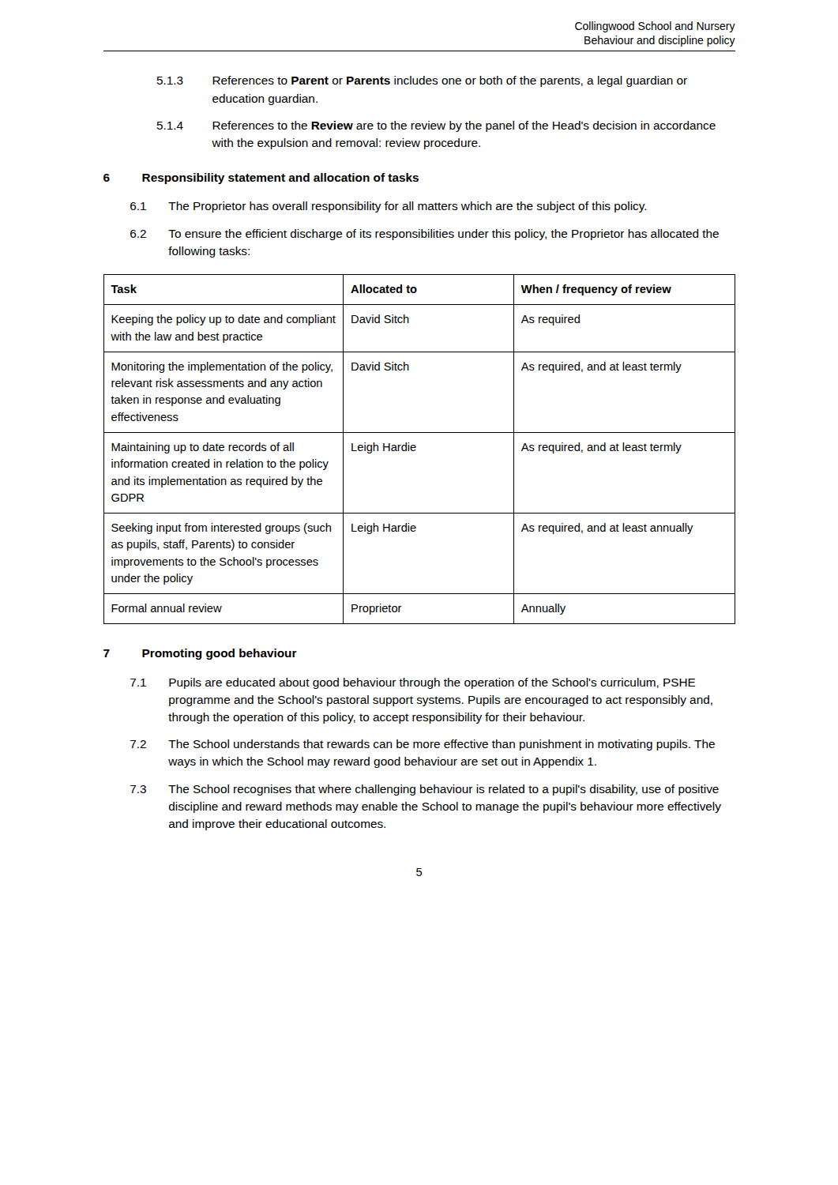Collingwood School and Nursery
Behaviour and discipline policy
5.1.3 References to Parent or Parents includes one or both of the parents, a legal guardian or education guardian.
5.1.4 References to the Review are to the review by the panel of the Head's decision in accordance with the expulsion and removal: review procedure.
6 Responsibility statement and allocation of tasks
6.1 The Proprietor has overall responsibility for all matters which are the subject of this policy.
6.2 To ensure the efficient discharge of its responsibilities under this policy, the Proprietor has allocated the following tasks:
| Task | Allocated to | When / frequency of review |
| --- | --- | --- |
| Keeping the policy up to date and compliant with the law and best practice | David Sitch | As required |
| Monitoring the implementation of the policy, relevant risk assessments and any action taken in response and evaluating effectiveness | David Sitch | As required, and at least termly |
| Maintaining up to date records of all information created in relation to the policy and its implementation as required by the GDPR | Leigh Hardie | As required, and at least termly |
| Seeking input from interested groups (such as pupils, staff, Parents) to consider improvements to the School's processes under the policy | Leigh Hardie | As required, and at least annually |
| Formal annual review | Proprietor | Annually |
7 Promoting good behaviour
7.1 Pupils are educated about good behaviour through the operation of the School's curriculum, PSHE programme and the School's pastoral support systems. Pupils are encouraged to act responsibly and, through the operation of this policy, to accept responsibility for their behaviour.
7.2 The School understands that rewards can be more effective than punishment in motivating pupils. The ways in which the School may reward good behaviour are set out in Appendix 1.
7.3 The School recognises that where challenging behaviour is related to a pupil's disability, use of positive discipline and reward methods may enable the School to manage the pupil's behaviour more effectively and improve their educational outcomes.
5